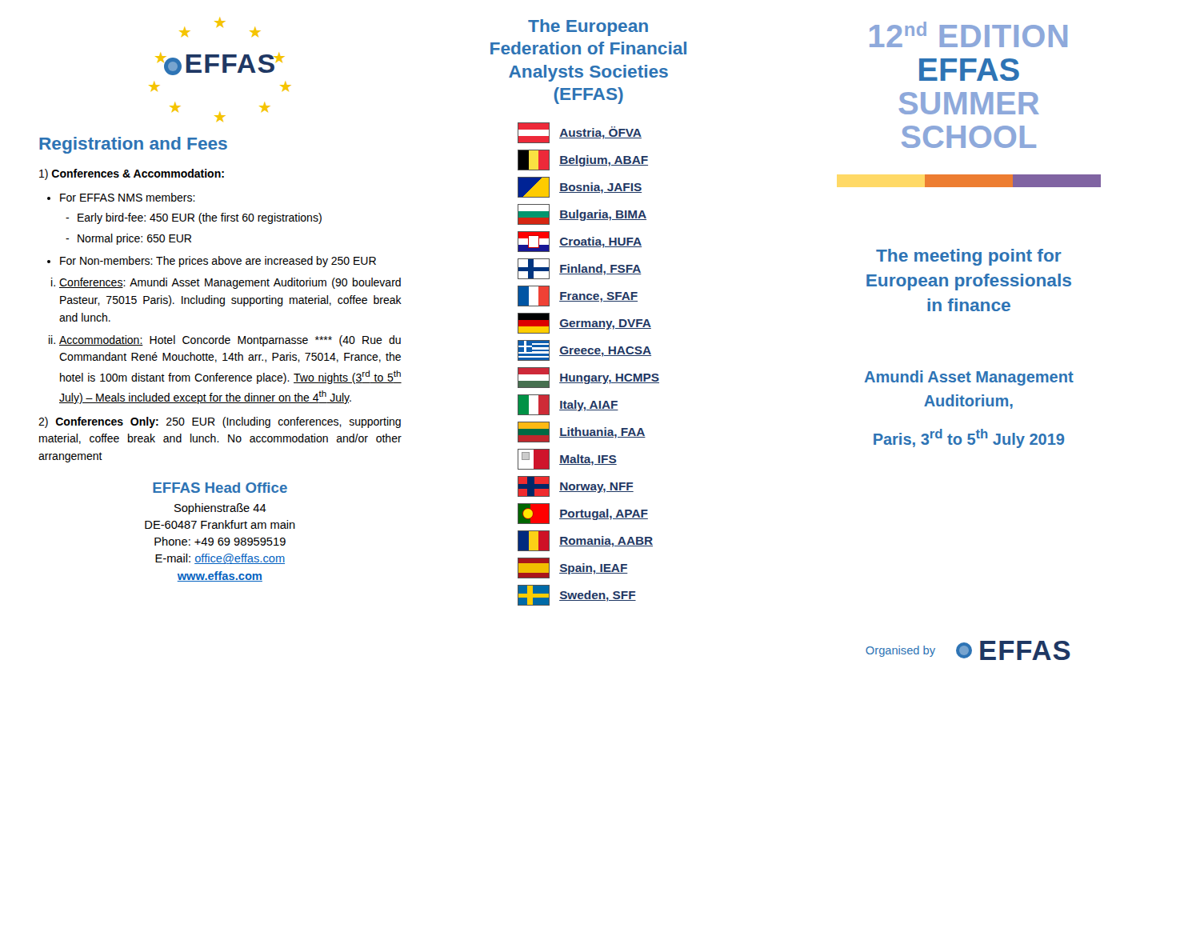★ ★ ★ ★ ★ ★ ★ ★ ★ ★
EFFAS
Registration and Fees
1) Conferences & Accommodation:
For EFFAS NMS members:
Early bird-fee: 450 EUR (the first 60 registrations)
Normal price: 650 EUR
For Non-members: The prices above are increased by 250 EUR
Conferences: Amundi Asset Management Auditorium (90 boulevard Pasteur, 75015 Paris). Including supporting material, coffee break and lunch.
Accommodation: Hotel Concorde Montparnasse **** (40 Rue du Commandant René Mouchotte, 14th arr., Paris, 75014, France, the hotel is 100m distant from Conference place). Two nights (3rd to 5th July) – Meals included except for the dinner on the 4th July.
2) Conferences Only: 250 EUR (Including conferences, supporting material, coffee break and lunch. No accommodation and/or other arrangement
EFFAS Head Office
Sophienstraße 44
DE-60487 Frankfurt am main
Phone: +49 69 98959519
E-mail: office@effas.com
www.effas.com
The European
Federation of Financial
Analysts Societies
(EFFAS)
| | Austria, ÖFVA |
| | Belgium, ABAF |
| | Bosnia, JAFIS |
| | Bulgaria, BIMA |
| | Croatia, HUFA |
| | Finland, FSFA |
| | France, SFAF |
| | Germany, DVFA |
| | Greece, HACSA |
| | Hungary, HCMPS |
| | Italy, AIAF |
| | Lithuania, FAA |
| | Malta, IFS |
| | Norway, NFF |
| | Portugal, APAF |
| | Romania, AABR |
| | Spain, IEAF |
| | Sweden, SFF |
12nd EDITION
EFFAS
SUMMER
SCHOOL
The meeting point for
European professionals
in finance
Amundi Asset Management
Auditorium,
Paris, 3rd to 5th July 2019
Organised by
EFFAS